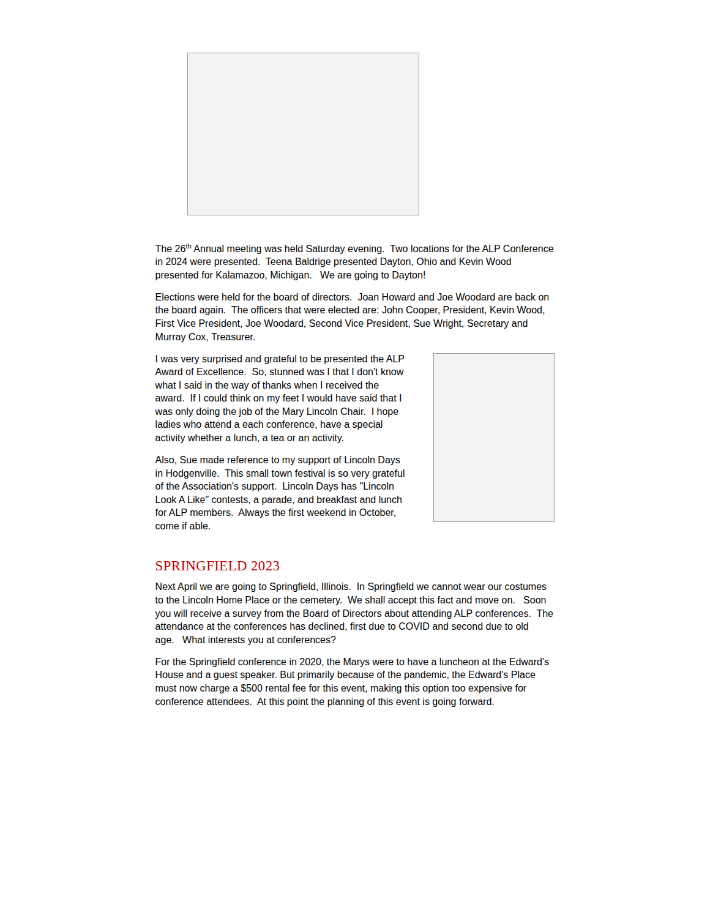The 26th Annual meeting was held Saturday evening. Two locations for the ALP Conference in 2024 were presented. Teena Baldrige presented Dayton, Ohio and Kevin Wood presented for Kalamazoo, Michigan. We are going to Dayton!
Elections were held for the board of directors. Joan Howard and Joe Woodard are back on the board again. The officers that were elected are: John Cooper, President, Kevin Wood, First Vice President, Joe Woodard, Second Vice President, Sue Wright, Secretary and Murray Cox, Treasurer.
I was very surprised and grateful to be presented the ALP Award of Excellence. So, stunned was I that I don't know what I said in the way of thanks when I received the award. If I could think on my feet I would have said that I was only doing the job of the Mary Lincoln Chair. I hope ladies who attend a each conference, have a special activity whether a lunch, a tea or an activity.
Also, Sue made reference to my support of Lincoln Days in Hodgenville. This small town festival is so very grateful of the Association's support. Lincoln Days has "Lincoln Look A Like" contests, a parade, and breakfast and lunch for ALP members. Always the first weekend in October, come if able.
Springfield 2023
Next April we are going to Springfield, Illinois. In Springfield we cannot wear our costumes to the Lincoln Home Place or the cemetery. We shall accept this fact and move on. Soon you will receive a survey from the Board of Directors about attending ALP conferences. The attendance at the conferences has declined, first due to COVID and second due to old age. What interests you at conferences?
For the Springfield conference in 2020, the Marys were to have a luncheon at the Edward's House and a guest speaker. But primarily because of the pandemic, the Edward's Place must now charge a $500 rental fee for this event, making this option too expensive for conference attendees. At this point the planning of this event is going forward.